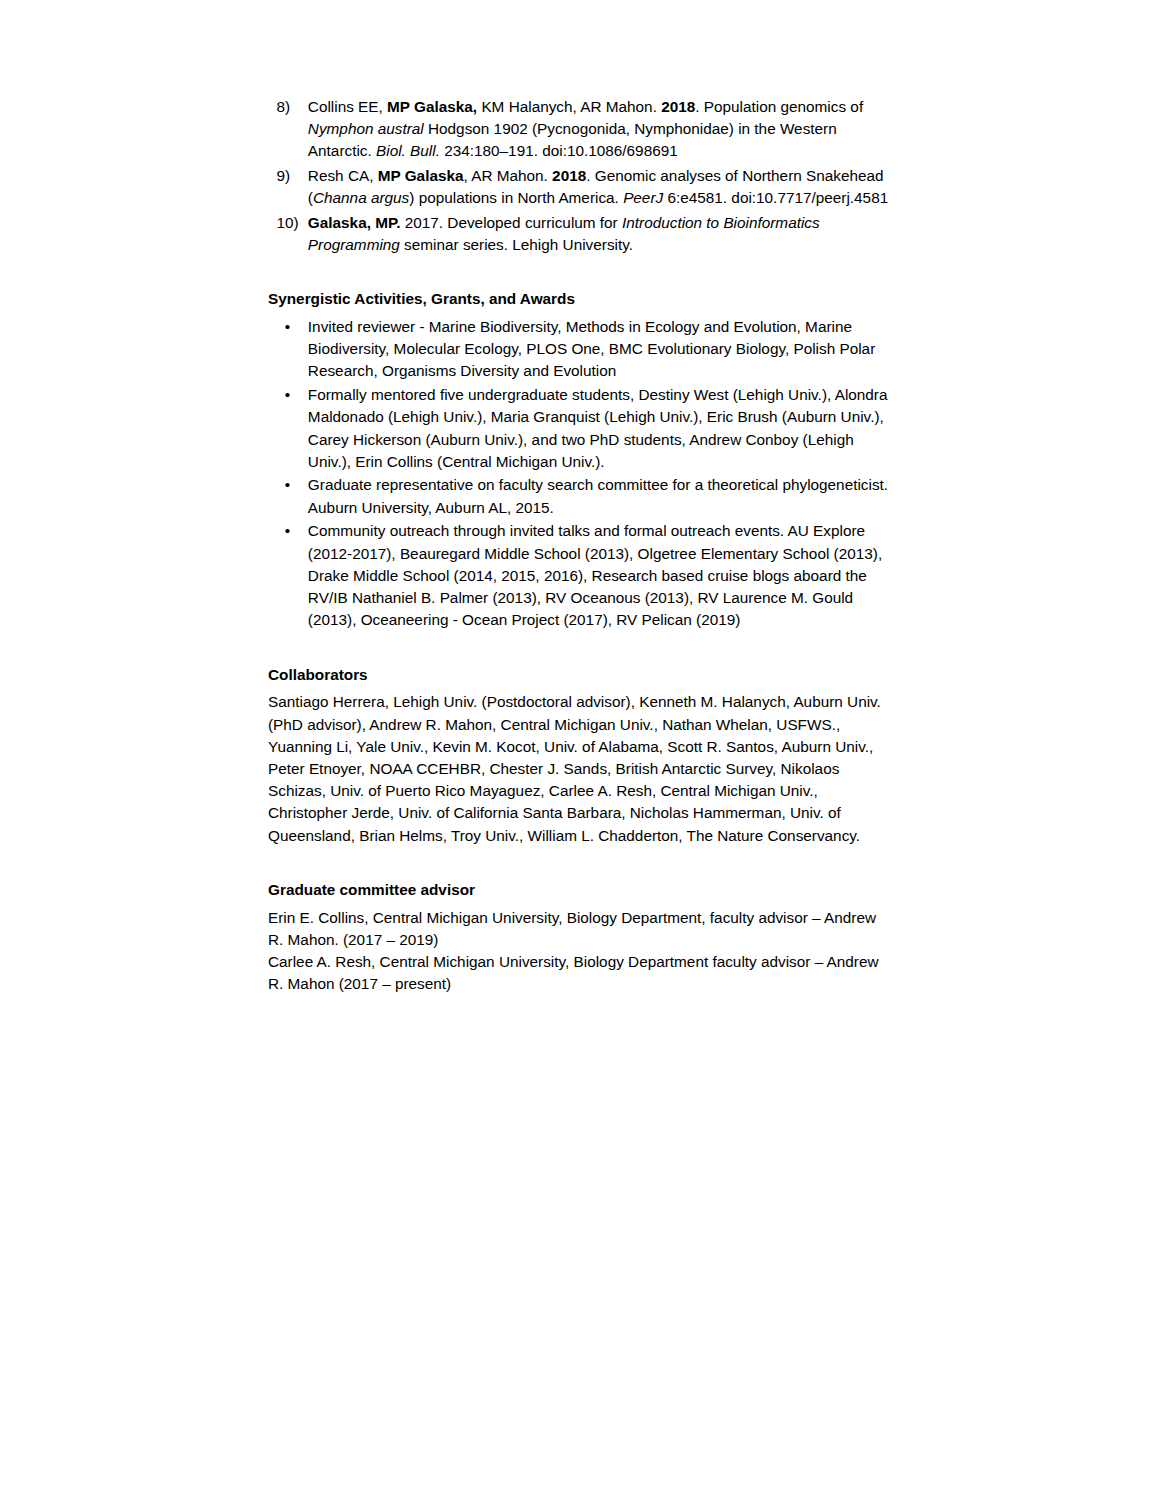8) Collins EE, MP Galaska, KM Halanych, AR Mahon. 2018. Population genomics of Nymphon austral Hodgson 1902 (Pycnogonida, Nymphonidae) in the Western Antarctic. Biol. Bull. 234:180–191. doi:10.1086/698691
9) Resh CA, MP Galaska, AR Mahon. 2018. Genomic analyses of Northern Snakehead (Channa argus) populations in North America. PeerJ 6:e4581. doi:10.7717/peerj.4581
10) Galaska, MP. 2017. Developed curriculum for Introduction to Bioinformatics Programming seminar series. Lehigh University.
Synergistic Activities, Grants, and Awards
Invited reviewer - Marine Biodiversity, Methods in Ecology and Evolution, Marine Biodiversity, Molecular Ecology, PLOS One, BMC Evolutionary Biology, Polish Polar Research, Organisms Diversity and Evolution
Formally mentored five undergraduate students, Destiny West (Lehigh Univ.), Alondra Maldonado (Lehigh Univ.), Maria Granquist (Lehigh Univ.), Eric Brush (Auburn Univ.), Carey Hickerson (Auburn Univ.), and two PhD students, Andrew Conboy (Lehigh Univ.), Erin Collins (Central Michigan Univ.).
Graduate representative on faculty search committee for a theoretical phylogeneticist. Auburn University, Auburn AL, 2015.
Community outreach through invited talks and formal outreach events. AU Explore (2012-2017), Beauregard Middle School (2013), Olgetree Elementary School (2013), Drake Middle School (2014, 2015, 2016), Research based cruise blogs aboard the RV/IB Nathaniel B. Palmer (2013), RV Oceanous (2013), RV Laurence M. Gould (2013), Oceaneering - Ocean Project (2017), RV Pelican (2019)
Collaborators
Santiago Herrera, Lehigh Univ. (Postdoctoral advisor), Kenneth M. Halanych, Auburn Univ. (PhD advisor), Andrew R. Mahon, Central Michigan Univ., Nathan Whelan, USFWS., Yuanning Li, Yale Univ., Kevin M. Kocot, Univ. of Alabama, Scott R. Santos, Auburn Univ., Peter Etnoyer, NOAA CCEHBR, Chester J. Sands, British Antarctic Survey, Nikolaos Schizas, Univ. of Puerto Rico Mayaguez, Carlee A. Resh, Central Michigan Univ., Christopher Jerde, Univ. of California Santa Barbara, Nicholas Hammerman, Univ. of Queensland, Brian Helms, Troy Univ., William L. Chadderton, The Nature Conservancy.
Graduate committee advisor
Erin E. Collins, Central Michigan University, Biology Department, faculty advisor – Andrew R. Mahon. (2017 – 2019)
Carlee A. Resh, Central Michigan University, Biology Department faculty advisor – Andrew R. Mahon (2017 – present)